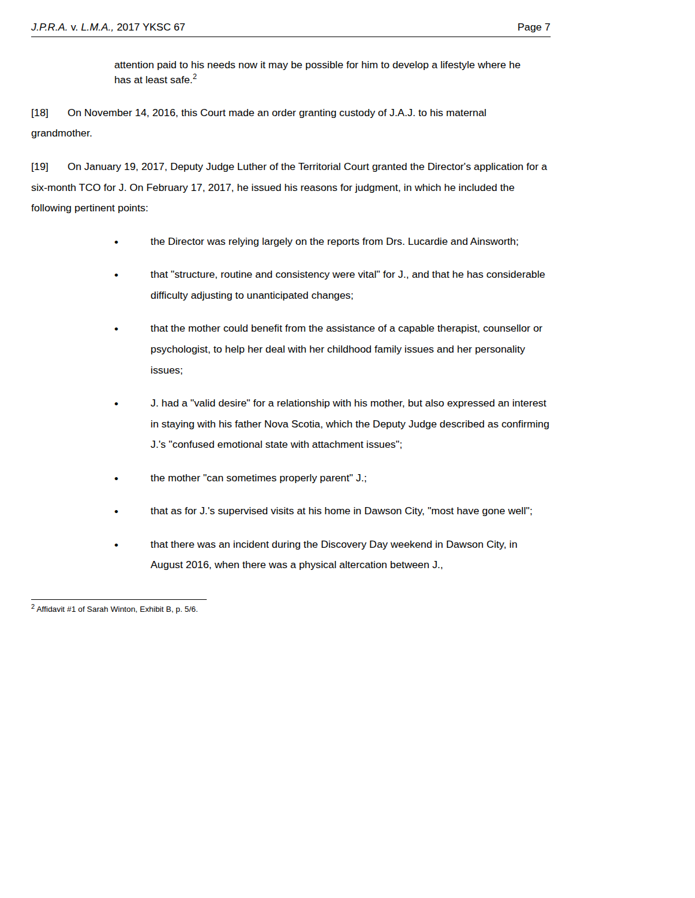J.P.R.A. v. L.M.A., 2017 YKSC 67
Page 7
attention paid to his needs now it may be possible for him to develop a lifestyle where he has at least safe.2
[18] On November 14, 2016, this Court made an order granting custody of J.A.J. to his maternal grandmother.
[19] On January 19, 2017, Deputy Judge Luther of the Territorial Court granted the Director's application for a six-month TCO for J. On February 17, 2017, he issued his reasons for judgment, in which he included the following pertinent points:
the Director was relying largely on the reports from Drs. Lucardie and Ainsworth;
that "structure, routine and consistency were vital" for J., and that he has considerable difficulty adjusting to unanticipated changes;
that the mother could benefit from the assistance of a capable therapist, counsellor or psychologist, to help her deal with her childhood family issues and her personality issues;
J. had a "valid desire" for a relationship with his mother, but also expressed an interest in staying with his father Nova Scotia, which the Deputy Judge described as confirming J.'s "confused emotional state with attachment issues";
the mother "can sometimes properly parent" J.;
that as for J.'s supervised visits at his home in Dawson City, "most have gone well";
that there was an incident during the Discovery Day weekend in Dawson City, in August 2016, when there was a physical altercation between J.,
2 Affidavit #1 of Sarah Winton, Exhibit B, p. 5/6.